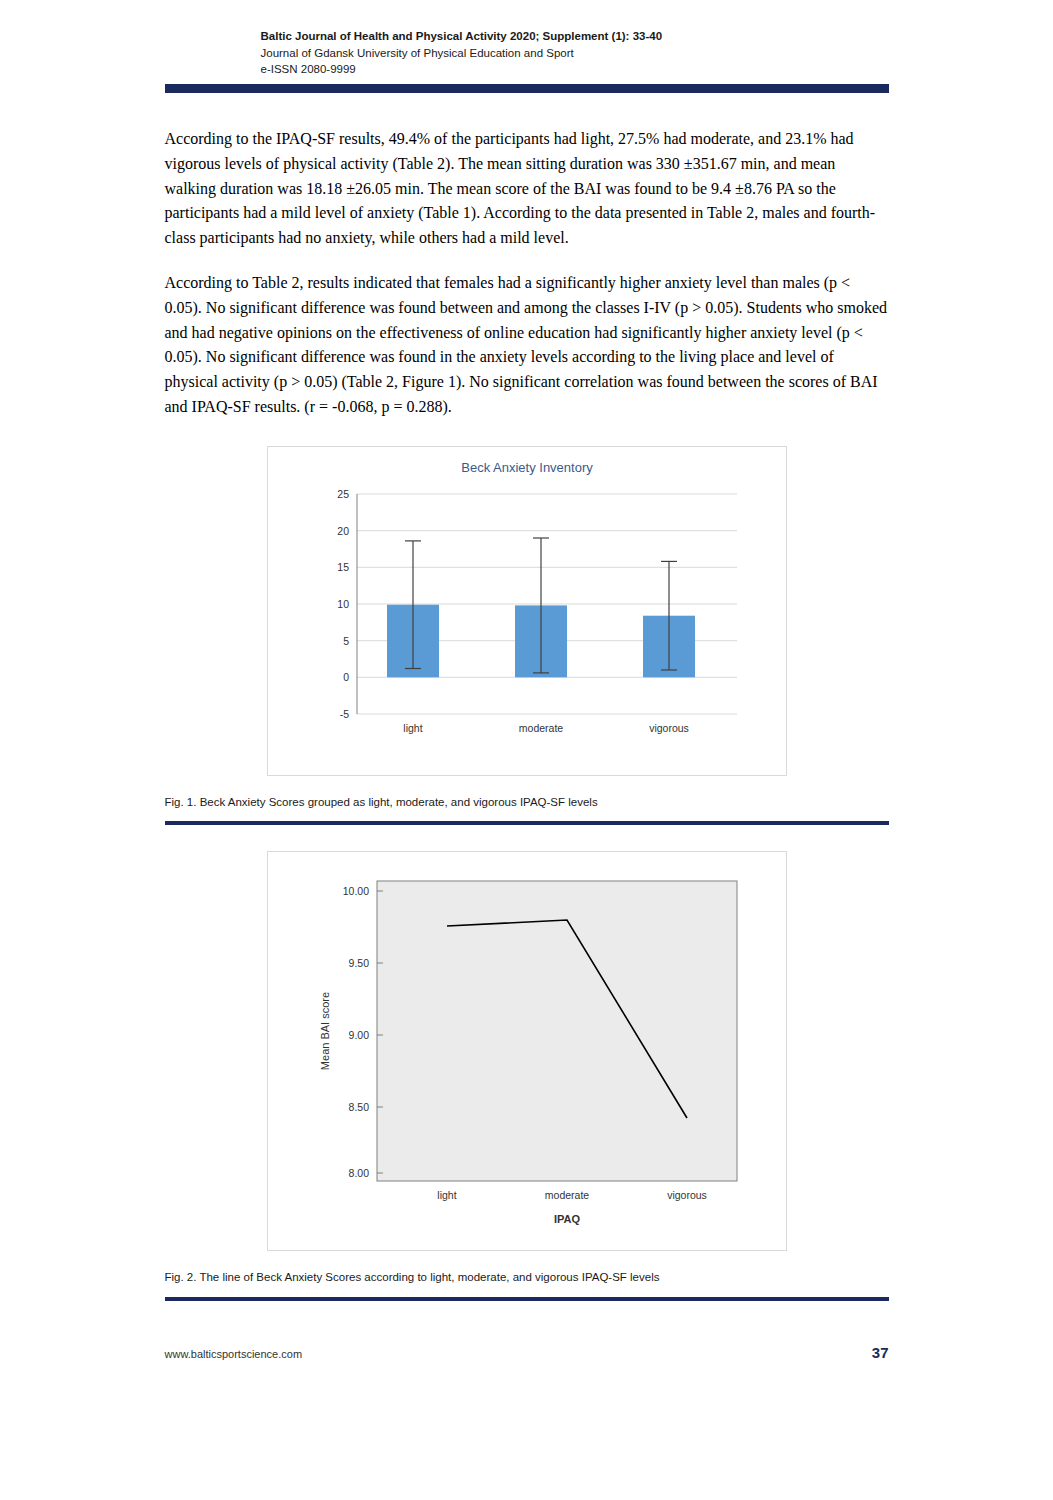Baltic Journal of Health and Physical Activity 2020; Supplement (1): 33-40
Journal of Gdansk University of Physical Education and Sport
e-ISSN 2080-9999
According to the IPAQ-SF results, 49.4% of the participants had light, 27.5% had moderate, and 23.1% had vigorous levels of physical activity (Table 2). The mean sitting duration was 330 ±351.67 min, and mean walking duration was 18.18 ±26.05 min. The mean score of the BAI was found to be 9.4 ±8.76 PA so the participants had a mild level of anxiety (Table 1). According to the data presented in Table 2, males and fourth-class participants had no anxiety, while others had a mild level.
According to Table 2, results indicated that females had a significantly higher anxiety level than males (p < 0.05). No significant difference was found between and among the classes I-IV (p > 0.05). Students who smoked and had negative opinions on the effectiveness of online education had significantly higher anxiety level (p < 0.05). No significant difference was found in the anxiety levels according to the living place and level of physical activity (p > 0.05) (Table 2, Figure 1). No significant correlation was found between the scores of BAI and IPAQ-SF results. (r = -0.068, p = 0.288).
Beck Anxiety Inventory 25 20 15 10 5 0 -5 light moderate vigorous
Fig. 1. Beck Anxiety Scores grouped as light, moderate, and vigorous IPAQ-SF levels
10.00 9.50 9.00 8.50 8.00 light moderate vigorous IPAQ Mean BAI score
Fig. 2. The line of Beck Anxiety Scores according to light, moderate, and vigorous IPAQ-SF levels
www.balticsportscience.com
37